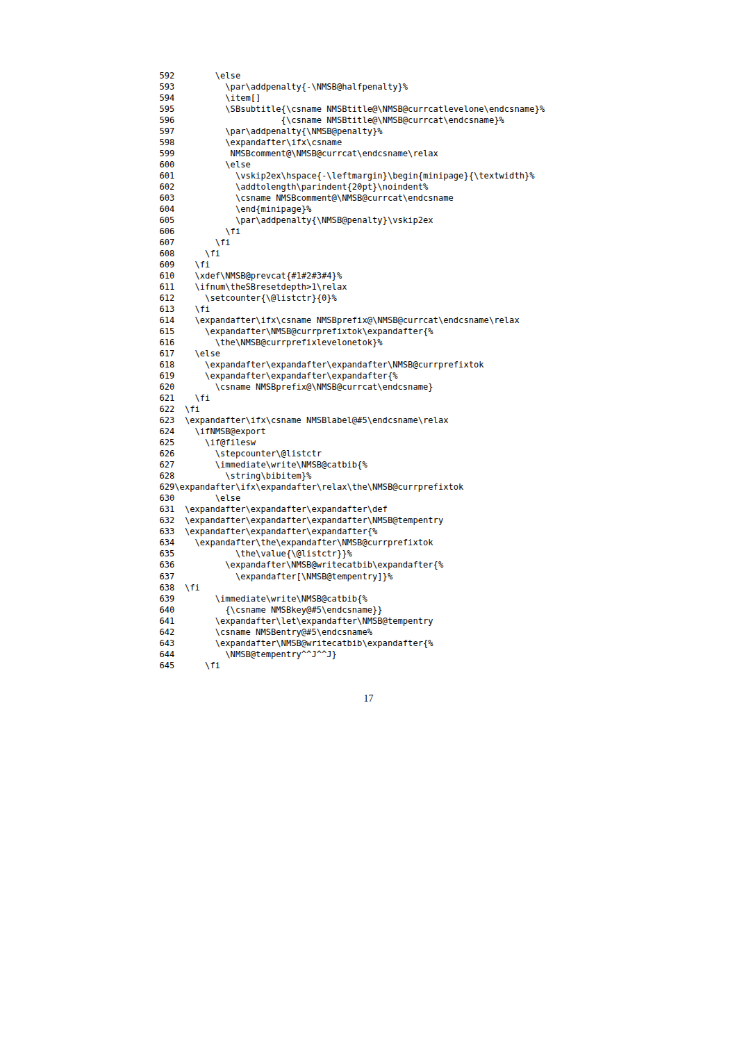| 592 | \else |
| 593 | \par\addpenalty{-\NMSB@halfpenalty}% |
| 594 | \item[] |
| 595 | \SBsubtitle{\csname NMSBtitle@\NMSB@currcatlevelone\endcsname}% |
| 596 | {\csname NMSBtitle@\NMSB@currcat\endcsname}% |
| 597 | \par\addpenalty{\NMSB@penalty}% |
| 598 | \expandafter\ifx\csname |
| 599 | NMSBcomment@\NMSB@currcat\endcsname\relax |
| 600 | \else |
| 601 | \vskip2ex\hspace{-\leftmargin}\begin{minipage}{\textwidth}% |
| 602 | \addtolength\parindent{20pt}\noindent% |
| 603 | \csname NMSBcomment@\NMSB@currcat\endcsname |
| 604 | \end{minipage}% |
| 605 | \par\addpenalty{\NMSB@penalty}\vskip2ex |
| 606 | \fi |
| 607 | \fi |
| 608 | \fi |
| 609 | \fi |
| 610 | \xdef\NMSB@prevcat{#1#2#3#4}% |
| 611 | \ifnum\theSBresetdepth>1\relax |
| 612 | \setcounter{\@listctr}{0}% |
| 613 | \fi |
| 614 | \expandafter\ifx\csname NMSBprefix@\NMSB@currcat\endcsname\relax |
| 615 | \expandafter\NMSB@currprefixtok\expandafter{% |
| 616 | \the\NMSB@currprefixlevelonetok}% |
| 617 | \else |
| 618 | \expandafter\expandafter\expandafter\NMSB@currprefixtok |
| 619 | \expandafter\expandafter\expandafter{% |
| 620 | \csname NMSBprefix@\NMSB@currcat\endcsname} |
| 621 | \fi |
| 622 | \fi |
| 623 | \expandafter\ifx\csname NMSBlabel@#5\endcsname\relax |
| 624 | \ifNMSB@export |
| 625 | \if@filesw |
| 626 | \stepcounter\@listctr |
| 627 | \immediate\write\NMSB@catbib{% |
| 628 | \string\bibitem}% |
| 629 | \expandafter\ifx\expandafter\relax\the\NMSB@currprefixtok |
| 630 | \else |
| 631 | \expandafter\expandafter\expandafter\def |
| 632 | \expandafter\expandafter\expandafter\NMSB@tempentry |
| 633 | \expandafter\expandafter\expandafter{% |
| 634 | \expandafter\the\expandafter\NMSB@currprefixtok |
| 635 | \the\value{\@listctr}}% |
| 636 | \expandafter\NMSB@writecatbib\expandafter{% |
| 637 | \expandafter[\NMSB@tempentry]}% |
| 638 | \fi |
| 639 | \immediate\write\NMSB@catbib{% |
| 640 | {\csname NMSBkey@#5\endcsname}} |
| 641 | \expandafter\let\expandafter\NMSB@tempentry |
| 642 | \csname NMSBentry@#5\endcsname% |
| 643 | \expandafter\NMSB@writecatbib\expandafter{% |
| 644 | \NMSB@tempentry^^J^^J} |
| 645 | \fi |
17